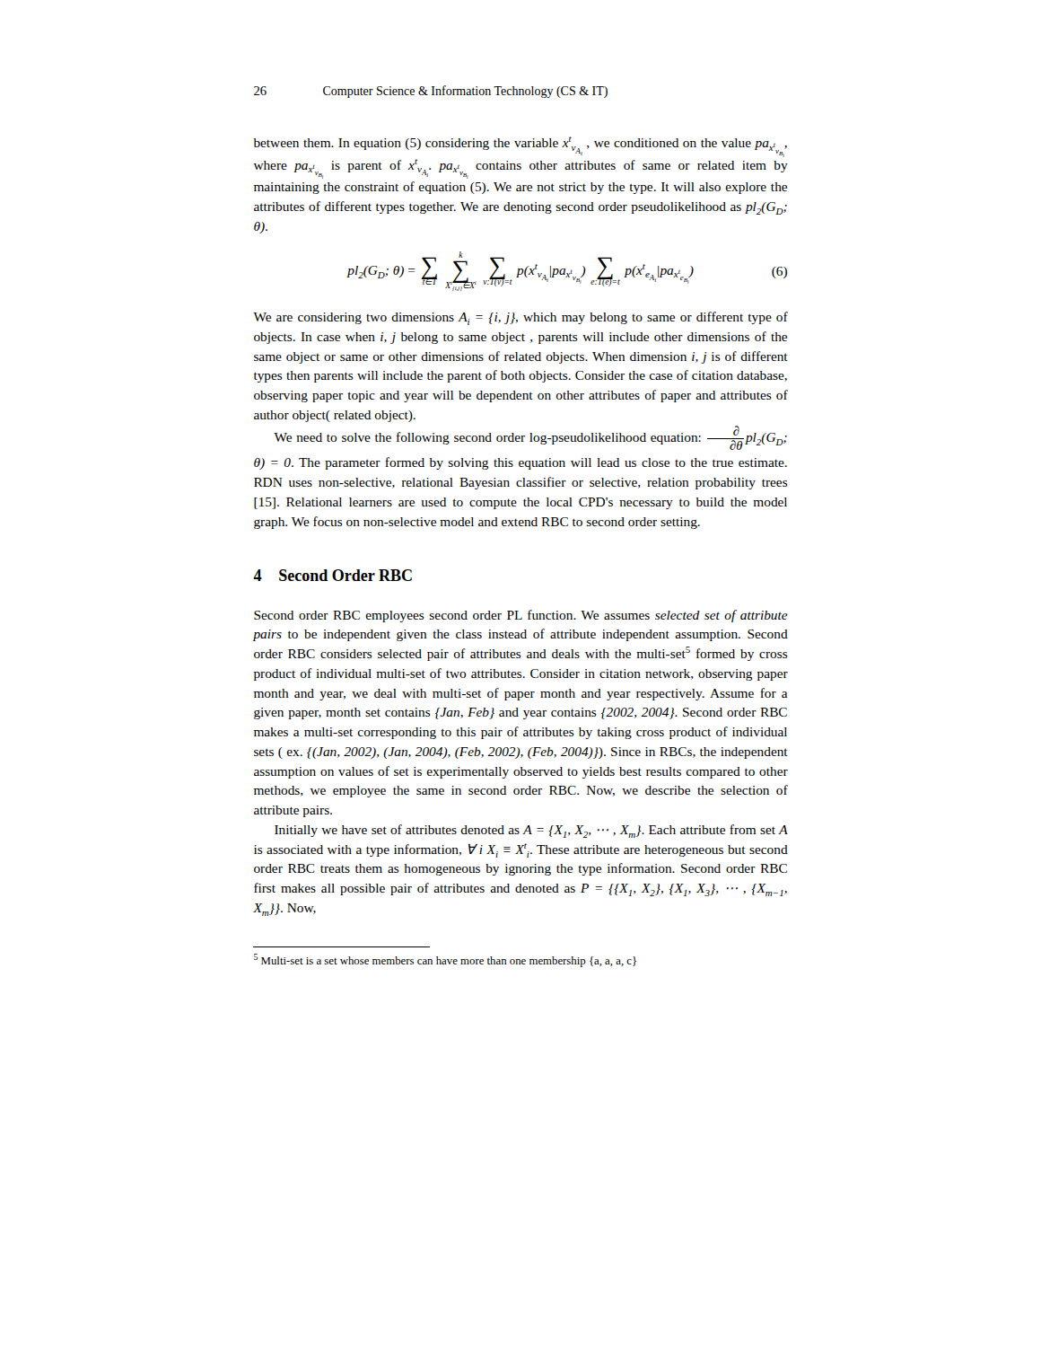26
Computer Science & Information Technology (CS & IT)
between them. In equation (5) considering the variable xtvAi , we conditioned on the value paxtvBi, where paxtvBi is parent of xtvAi. paxtvBi contains other attributes of same or related item by maintaining the constraint of equation (5). We are not strict by the type. It will also explore the attributes of different types together. We are denoting second order pseudolikelihood as pl2(GD; θ).
pl2(GD; θ) = ∑t∈T k∑Xt{i,j}∈Xt ∑v:T(v)=t p(xtvAi|paxtvBi) ∑e:T(e)=t p(xteAi|paxteBi) (6)
We are considering two dimensions Ai = {i, j}, which may belong to same or different type of objects. In case when i, j belong to same object , parents will include other dimensions of the same object or same or other dimensions of related objects. When dimension i, j is of different types then parents will include the parent of both objects. Consider the case of citation database, observing paper topic and year will be dependent on other attributes of paper and attributes of author object( related object).
We need to solve the following second order log-pseudolikelihood equation: ∂∂θ pl2(GD; θ) = 0. The parameter formed by solving this equation will lead us close to the true estimate. RDN uses non-selective, relational Bayesian classifier or selective, relation probability trees [15]. Relational learners are used to compute the local CPD's necessary to build the model graph. We focus on non-selective model and extend RBC to second order setting.
4 Second Order RBC
Second order RBC employees second order PL function. We assumes selected set of attribute pairs to be independent given the class instead of attribute independent assumption. Second order RBC considers selected pair of attributes and deals with the multi-set5 formed by cross product of individual multi-set of two attributes. Consider in citation network, observing paper month and year, we deal with multi-set of paper month and year respectively. Assume for a given paper, month set contains {Jan, Feb} and year contains {2002, 2004}. Second order RBC makes a multi-set corresponding to this pair of attributes by taking cross product of individual sets ( ex. {(Jan, 2002), (Jan, 2004), (Feb, 2002), (Feb, 2004)}). Since in RBCs, the independent assumption on values of set is experimentally observed to yields best results compared to other methods, we employee the same in second order RBC. Now, we describe the selection of attribute pairs.
Initially we have set of attributes denoted as A = {X1, X2, ⋯ , Xm}. Each attribute from set A is associated with a type information, ∀ i Xi ≡ Xti. These attribute are heterogeneous but second order RBC treats them as homogeneous by ignoring the type information. Second order RBC first makes all possible pair of attributes and denoted as P = {{X1, X2}, {X1, X3}, ⋯ , {Xm−1, Xm}}. Now,
5 Multi-set is a set whose members can have more than one membership {a, a, a, c}